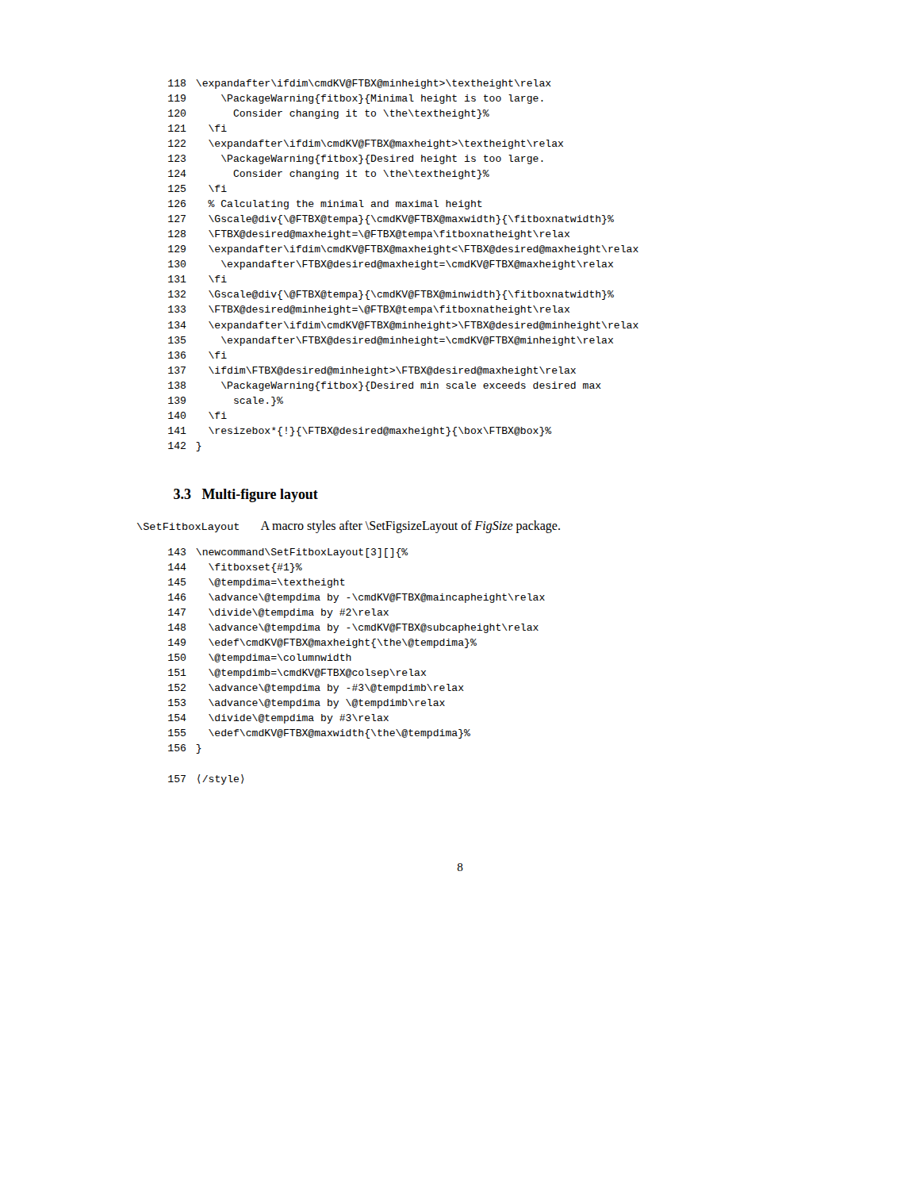118\expandafter\ifdim\cmdKV@FTBX@minheight>\textheight\relax 119 \PackageWarning{fitbox}{Minimal height is too large. 120 Consider changing it to \the\textheight}% 121 \fi 122 \expandafter\ifdim\cmdKV@FTBX@maxheight>\textheight\relax 123 \PackageWarning{fitbox}{Desired height is too large. 124 Consider changing it to \the\textheight}% 125 \fi 126 % Calculating the minimal and maximal height 127 \Gscale@div{\@FTBX@tempa}{\cmdKV@FTBX@maxwidth}{\fitboxnatwidth}% 128 \FTBX@desired@maxheight=\@FTBX@tempa\fitboxnatheight\relax 129 \expandafter\ifdim\cmdKV@FTBX@maxheight<\FTBX@desired@maxheight\relax 130 \expandafter\FTBX@desired@maxheight=\cmdKV@FTBX@maxheight\relax 131 \fi 132 \Gscale@div{\@FTBX@tempa}{\cmdKV@FTBX@minwidth}{\fitboxnatwidth}% 133 \FTBX@desired@minheight=\@FTBX@tempa\fitboxnatheight\relax 134 \expandafter\ifdim\cmdKV@FTBX@minheight>\FTBX@desired@minheight\relax 135 \expandafter\FTBX@desired@minheight=\cmdKV@FTBX@minheight\relax 136 \fi 137 \ifdim\FTBX@desired@minheight>\FTBX@desired@maxheight\relax 138 \PackageWarning{fitbox}{Desired min scale exceeds desired max 139 scale.}% 140 \fi 141 \resizebox*{!}{\FTBX@desired@maxheight}{\box\FTBX@box}% 142}
3.3 Multi-figure layout
\SetFitboxLayout
A macro styles after \SetFigsizeLayout of FigSize package.
143\newcommand\SetFitboxLayout[3][]{% 144 \fitboxset{#1}% 145 \@tempdima=\textheight 146 \advance\@tempdima by -\cmdKV@FTBX@maincapheight\relax 147 \divide\@tempdima by #2\relax 148 \advance\@tempdima by -\cmdKV@FTBX@subcapheight\relax 149 \edef\cmdKV@FTBX@maxheight{\the\@tempdima}% 150 \@tempdima=\columnwidth 151 \@tempdimb=\cmdKV@FTBX@colsep\relax 152 \advance\@tempdima by -#3\@tempdimb\relax 153 \advance\@tempdima by \@tempdimb\relax 154 \divide\@tempdima by #3\relax 155 \edef\cmdKV@FTBX@maxwidth{\the\@tempdima}% 156}
157⟨/style⟩
8